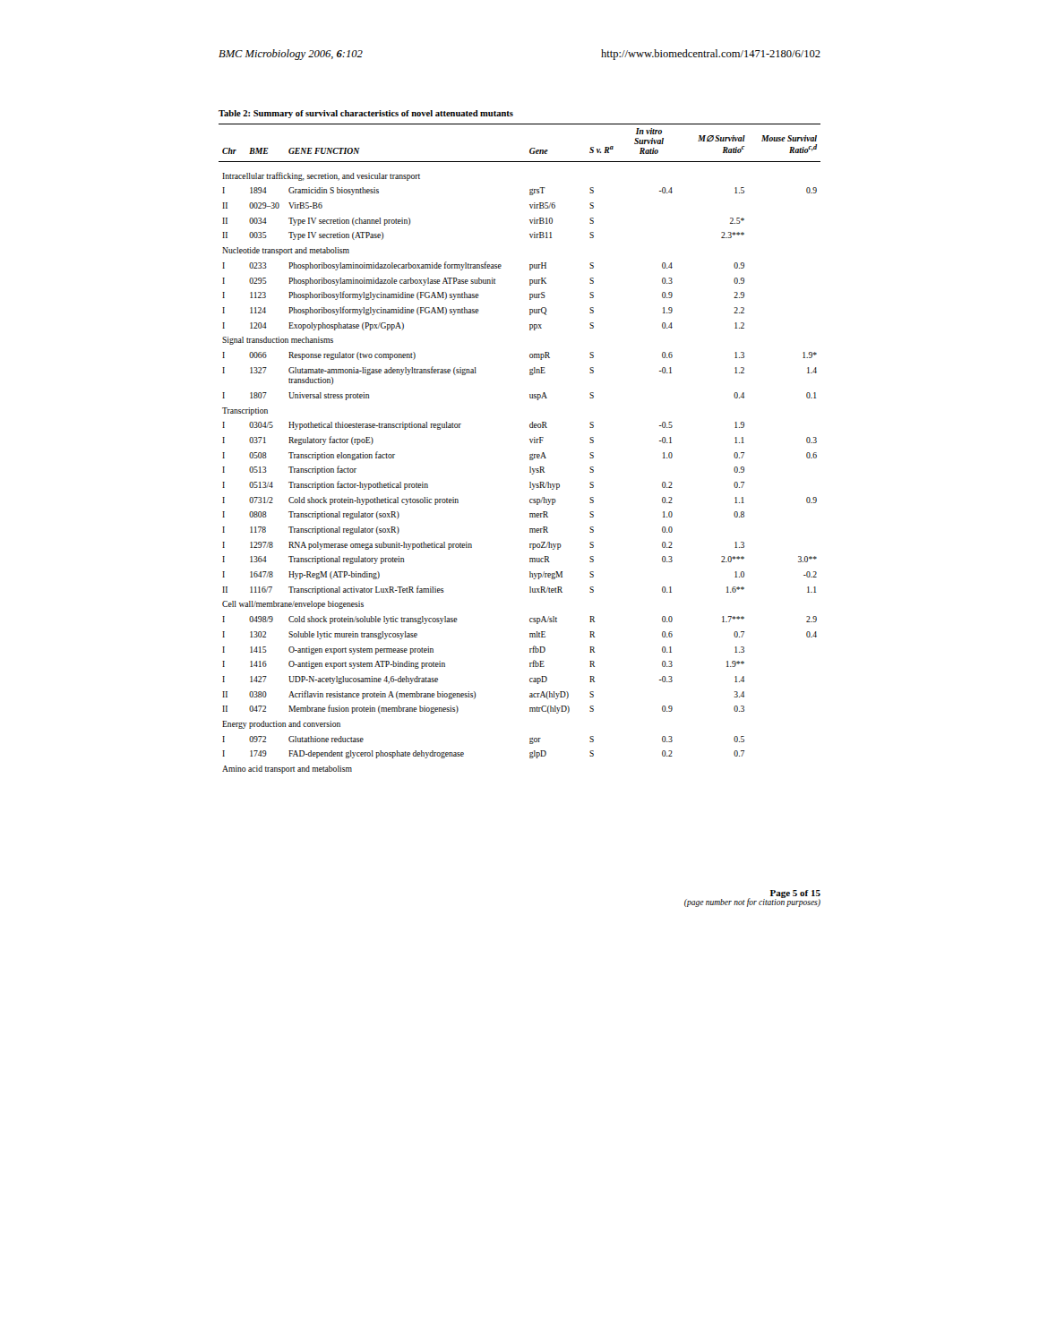BMC Microbiology 2006, 6:102
http://www.biomedcentral.com/1471-2180/6/102
Table 2: Summary of survival characteristics of novel attenuated mutants
| Chr | BME | GENE FUNCTION | Gene | S v. R a | In vitro Survival Ratio | M∅ Survival Ratio c | Mouse Survival Ratio c,d |
| --- | --- | --- | --- | --- | --- | --- | --- |
| Intracellular trafficking, secretion, and vesicular transport |
| I | 1894 | Gramicidin S biosynthesis | grsT | S | -0.4 | 1.5 | 0.9 |
| II | 0029–30 | VirB5-B6 | virB5/6 | S | | | |
| II | 0034 | Type IV secretion (channel protein) | virB10 | S | | 2.5* | |
| II | 0035 | Type IV secretion (ATPase) | virB11 | S | | 2.3*** | |
| Nucleotide transport and metabolism |
| I | 0233 | Phosphoribosylaminoimidazolecarboxamide formyltransfease | purH | S | 0.4 | 0.9 | |
| I | 0295 | Phosphoribosylaminoimidazole carboxylase ATPase subunit | purK | S | 0.3 | 0.9 | |
| I | 1123 | Phosphoribosylformylglycinamidine (FGAM) synthase | purS | S | 0.9 | 2.9 | |
| I | 1124 | Phosphoribosylformylglycinamidine (FGAM) synthase | purQ | S | 1.9 | 2.2 | |
| I | 1204 | Exopolyphosphatase (Ppx/GppA) | ppx | S | 0.4 | 1.2 | |
| Signal transduction mechanisms |
| I | 0066 | Response regulator (two component) | ompR | S | 0.6 | 1.3 | 1.9* |
| I | 1327 | Glutamate-ammonia-ligase adenylyltransferase (signal transduction) | glnE | S | -0.1 | 1.2 | 1.4 |
| I | 1807 | Universal stress protein | uspA | S | | 0.4 | 0.1 |
| Transcription |
| I | 0304/5 | Hypothetical thioesterase-transcriptional regulator | deoR | S | -0.5 | 1.9 | |
| I | 0371 | Regulatory factor (rpoE) | virF | S | -0.1 | 1.1 | 0.3 |
| I | 0508 | Transcription elongation factor | greA | S | 1.0 | 0.7 | 0.6 |
| I | 0513 | Transcription factor | lysR | S | | 0.9 | |
| I | 0513/4 | Transcription factor-hypothetical protein | lysR/hyp | S | 0.2 | 0.7 | |
| I | 0731/2 | Cold shock protein-hypothetical cytosolic protein | csp/hyp | S | 0.2 | 1.1 | 0.9 |
| I | 0808 | Transcriptional regulator (soxR) | merR | S | 1.0 | 0.8 | |
| I | 1178 | Transcriptional regulator (soxR) | merR | S | 0.0 | | |
| I | 1297/8 | RNA polymerase omega subunit-hypothetical protein | rpoZ/hyp | S | 0.2 | 1.3 | |
| I | 1364 | Transcriptional regulatory protein | mucR | S | 0.3 | 2.0*** | 3.0** |
| I | 1647/8 | Hyp-RegM (ATP-binding) | hyp/regM | S | | 1.0 | -0.2 |
| II | 1116/7 | Transcriptional activator LuxR-TetR families | luxR/tetR | S | 0.1 | 1.6** | 1.1 |
| Cell wall/membrane/envelope biogenesis |
| I | 0498/9 | Cold shock protein/soluble lytic transglycosylase | cspA/slt | R | 0.0 | 1.7*** | 2.9 |
| I | 1302 | Soluble lytic murein transglycosylase | mltE | R | 0.6 | 0.7 | 0.4 |
| I | 1415 | O-antigen export system permease protein | rfbD | R | 0.1 | 1.3 | |
| I | 1416 | O-antigen export system ATP-binding protein | rfbE | R | 0.3 | 1.9** | |
| I | 1427 | UDP-N-acetylglucosamine 4,6-dehydratase | capD | R | -0.3 | 1.4 | |
| II | 0380 | Acriflavin resistance protein A (membrane biogenesis) | acrA(hlyD) | S | | 3.4 | |
| II | 0472 | Membrane fusion protein (membrane biogenesis) | mtrC(hlyD) | S | 0.9 | 0.3 | |
| Energy production and conversion |
| I | 0972 | Glutathione reductase | gor | S | 0.3 | 0.5 | |
| I | 1749 | FAD-dependent glycerol phosphate dehydrogenase | glpD | S | 0.2 | 0.7 | |
| Amino acid transport and metabolism |
Page 5 of 15
(page number not for citation purposes)